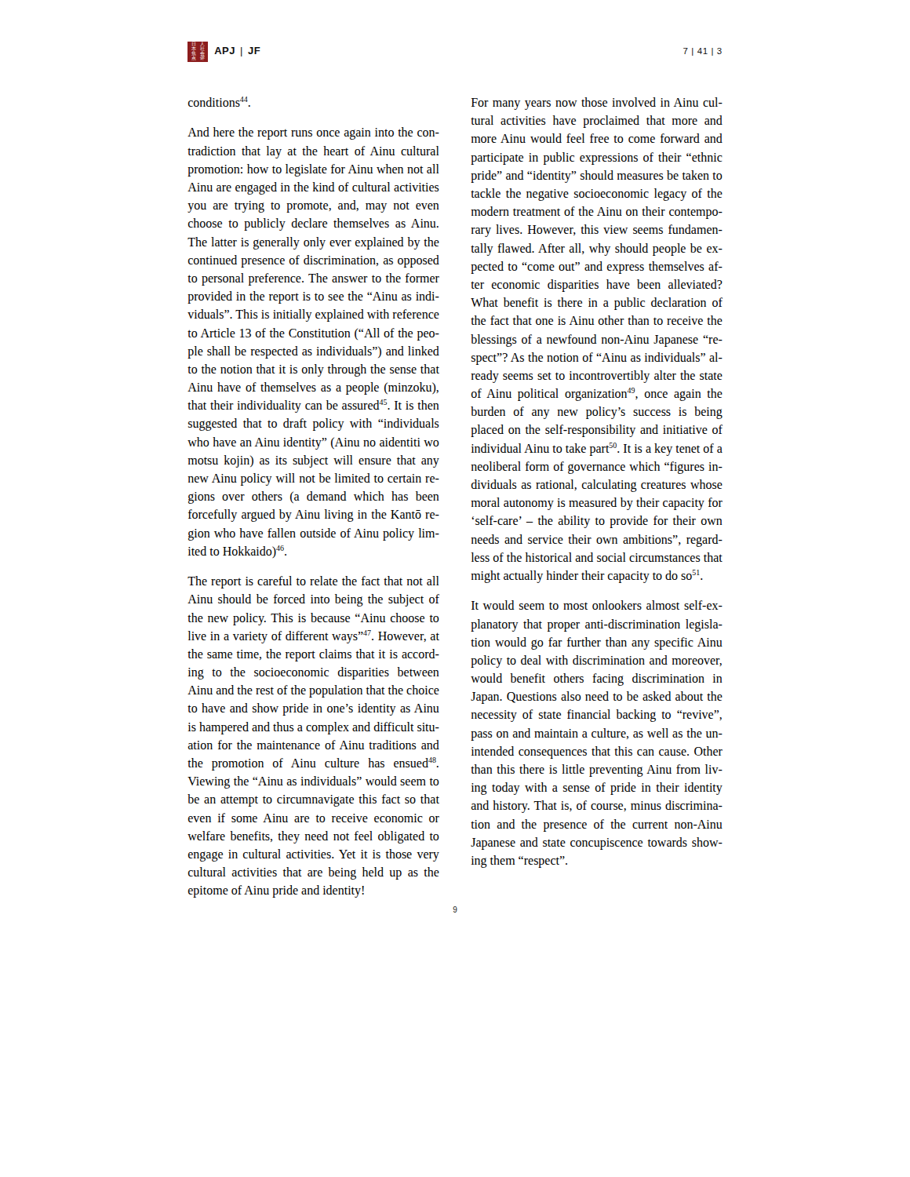日人本社焦会点评
APJ | JF
7 | 41 | 3
conditions44.
And here the report runs once again into the contradiction that lay at the heart of Ainu cultural promotion: how to legislate for Ainu when not all Ainu are engaged in the kind of cultural activities you are trying to promote, and, may not even choose to publicly declare themselves as Ainu. The latter is generally only ever explained by the continued presence of discrimination, as opposed to personal preference. The answer to the former provided in the report is to see the “Ainu as individuals”. This is initially explained with reference to Article 13 of the Constitution (“All of the people shall be respected as individuals”) and linked to the notion that it is only through the sense that Ainu have of themselves as a people (minzoku), that their individuality can be assured45. It is then suggested that to draft policy with “individuals who have an Ainu identity” (Ainu no aidentiti wo motsu kojin) as its subject will ensure that any new Ainu policy will not be limited to certain regions over others (a demand which has been forcefully argued by Ainu living in the Kantō region who have fallen outside of Ainu policy limited to Hokkaido)46.
The report is careful to relate the fact that not all Ainu should be forced into being the subject of the new policy. This is because “Ainu choose to live in a variety of different ways”47. However, at the same time, the report claims that it is according to the socioeconomic disparities between Ainu and the rest of the population that the choice to have and show pride in one’s identity as Ainu is hampered and thus a complex and difficult situation for the maintenance of Ainu traditions and the promotion of Ainu culture has ensued48. Viewing the “Ainu as individuals” would seem to be an attempt to circumnavigate this fact so that even if some Ainu are to receive economic or welfare benefits, they need not feel obligated to engage in cultural activities. Yet it is those very cultural activities that are being held up as the epitome of Ainu pride and identity!
For many years now those involved in Ainu cultural activities have proclaimed that more and more Ainu would feel free to come forward and participate in public expressions of their “ethnic pride” and “identity” should measures be taken to tackle the negative socioeconomic legacy of the modern treatment of the Ainu on their contemporary lives. However, this view seems fundamentally flawed. After all, why should people be expected to “come out” and express themselves after economic disparities have been alleviated? What benefit is there in a public declaration of the fact that one is Ainu other than to receive the blessings of a newfound non-Ainu Japanese “respect”? As the notion of “Ainu as individuals” already seems set to incontrovertibly alter the state of Ainu political organization49, once again the burden of any new policy’s success is being placed on the self-responsibility and initiative of individual Ainu to take part50. It is a key tenet of a neoliberal form of governance which “figures individuals as rational, calculating creatures whose moral autonomy is measured by their capacity for ‘self-care’ – the ability to provide for their own needs and service their own ambitions”, regardless of the historical and social circumstances that might actually hinder their capacity to do so51.
It would seem to most onlookers almost self-explanatory that proper anti-discrimination legislation would go far further than any specific Ainu policy to deal with discrimination and moreover, would benefit others facing discrimination in Japan. Questions also need to be asked about the necessity of state financial backing to “revive”, pass on and maintain a culture, as well as the unintended consequences that this can cause. Other than this there is little preventing Ainu from living today with a sense of pride in their identity and history. That is, of course, minus discrimination and the presence of the current non-Ainu Japanese and state concupiscence towards showing them “respect”.
9